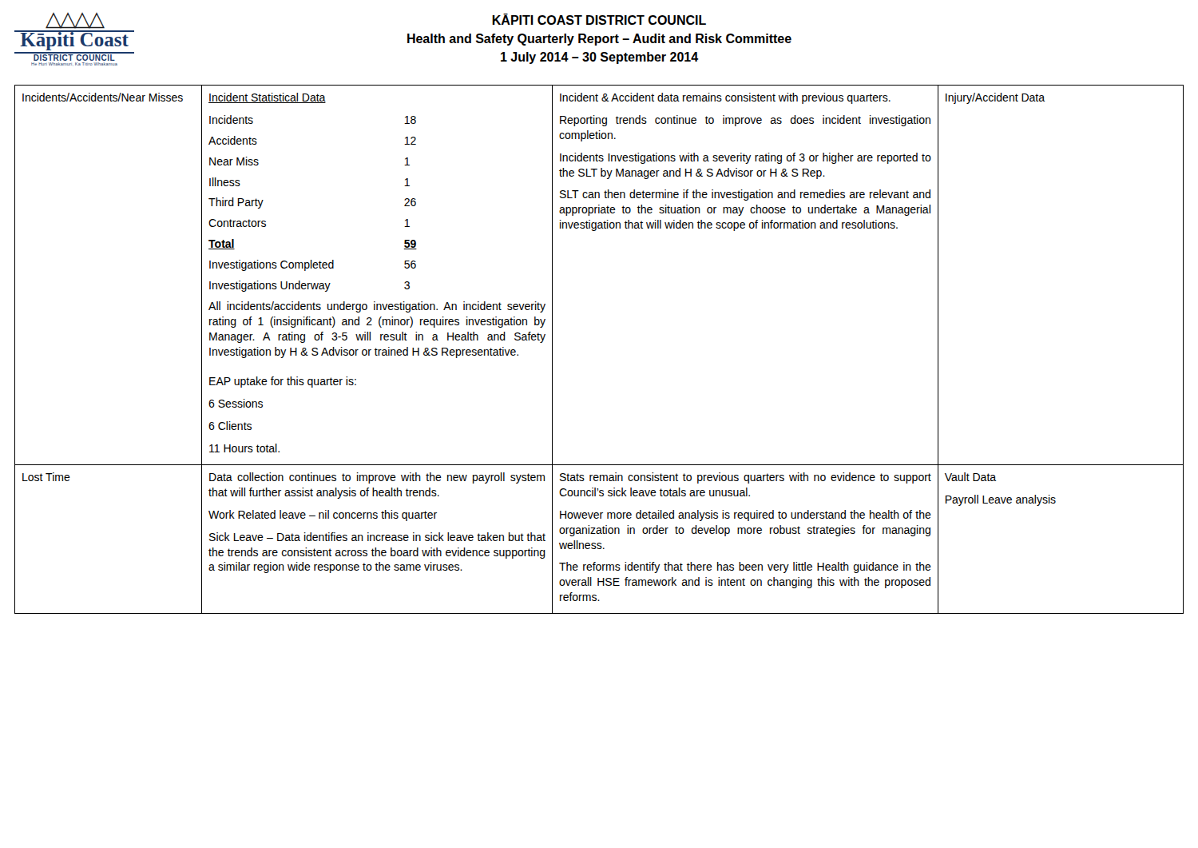△△△△
Kāpiti Coast
DISTRICT COUNCIL He Huri Whakamuri, Ka Titiro Whakamua
KĀPITI COAST DISTRICT COUNCIL
Health and Safety Quarterly Report – Audit and Risk Committee
1 July 2014 – 30 September 2014
| Incidents/Accidents/Near Misses | Incident Statistical Data Incidents 18 Accidents 12 Near Miss 1 Illness 1 Third Party 26 Contractors 1 Total 59 Investigations Completed 56 Investigations Underway 3 All incidents/accidents undergo investigation. An incident severity rating of 1 (insignificant) and 2 (minor) requires investigation by Manager. A rating of 3-5 will result in a Health and Safety Investigation by H & S Advisor or trained H &S Representative. EAP uptake for this quarter is: 6 Sessions 6 Clients 11 Hours total. | Incident & Accident data remains consistent with previous quarters. Reporting trends continue to improve as does incident investigation completion. Incidents Investigations with a severity rating of 3 or higher are reported to the SLT by Manager and H & S Advisor or H & S Rep. SLT can then determine if the investigation and remedies are relevant and appropriate to the situation or may choose to undertake a Managerial investigation that will widen the scope of information and resolutions. | Injury/Accident Data |
| Lost Time | Data collection continues to improve with the new payroll system that will further assist analysis of health trends. Work Related leave – nil concerns this quarter Sick Leave – Data identifies an increase in sick leave taken but that the trends are consistent across the board with evidence supporting a similar region wide response to the same viruses. | Stats remain consistent to previous quarters with no evidence to support Council’s sick leave totals are unusual. However more detailed analysis is required to understand the health of the organization in order to develop more robust strategies for managing wellness. The reforms identify that there has been very little Health guidance in the overall HSE framework and is intent on changing this with the proposed reforms. | Vault Data Payroll Leave analysis |